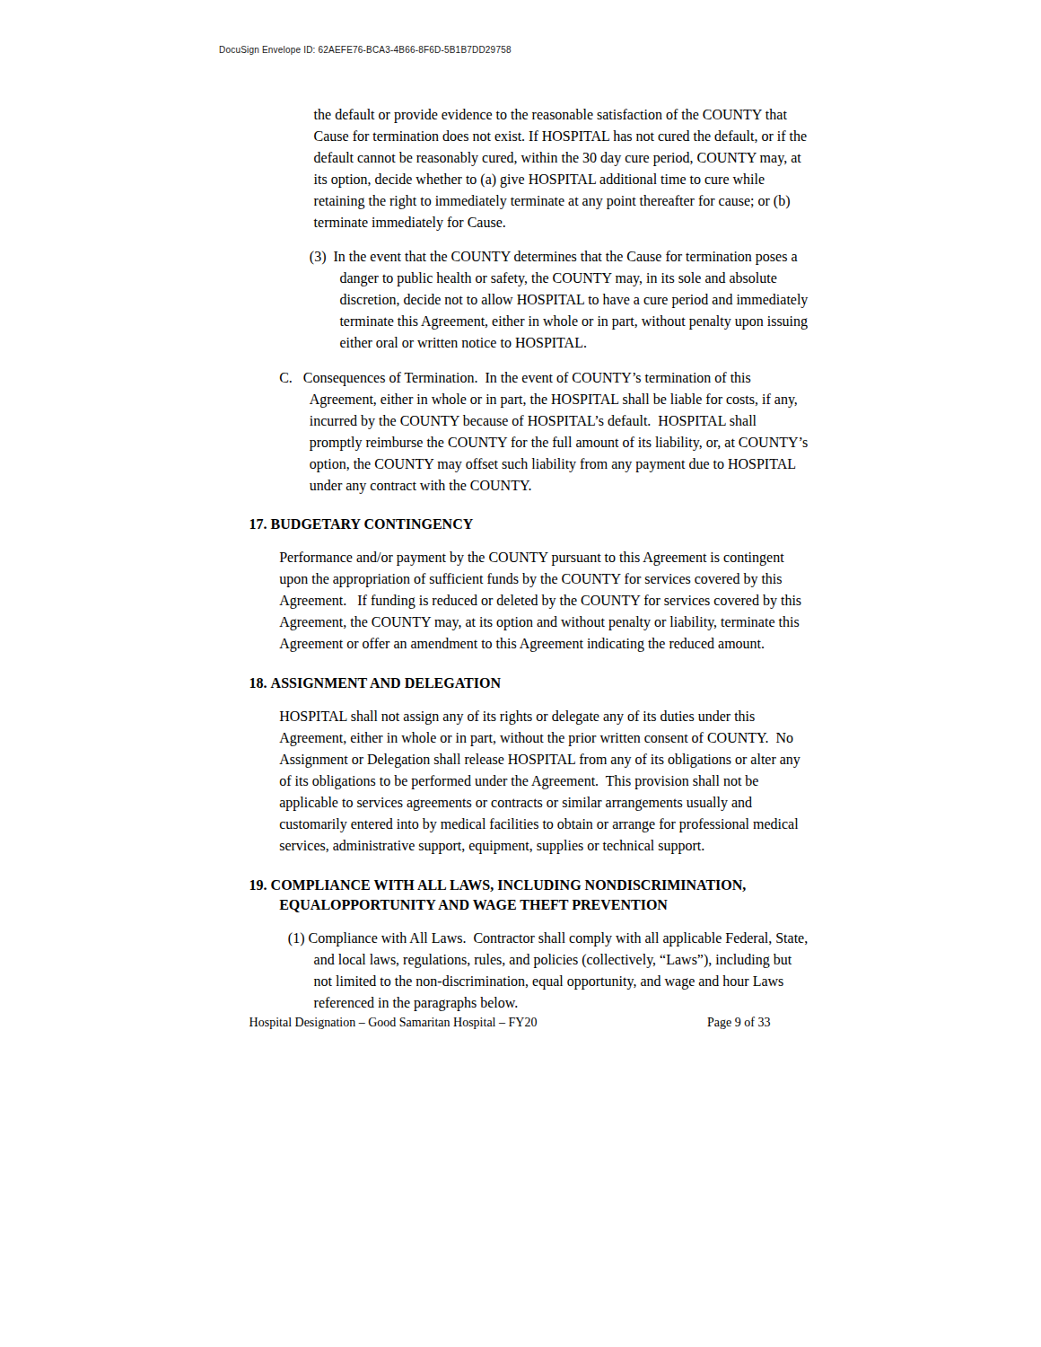DocuSign Envelope ID: 62AEFE76-BCA3-4B66-8F6D-5B1B7DD29758
the default or provide evidence to the reasonable satisfaction of the COUNTY that Cause for termination does not exist. If HOSPITAL has not cured the default, or if the default cannot be reasonably cured, within the 30 day cure period, COUNTY may, at its option, decide whether to (a) give HOSPITAL additional time to cure while retaining the right to immediately terminate at any point thereafter for cause; or (b) terminate immediately for Cause.
(3) In the event that the COUNTY determines that the Cause for termination poses a danger to public health or safety, the COUNTY may, in its sole and absolute discretion, decide not to allow HOSPITAL to have a cure period and immediately terminate this Agreement, either in whole or in part, without penalty upon issuing either oral or written notice to HOSPITAL.
C. Consequences of Termination. In the event of COUNTY’s termination of this Agreement, either in whole or in part, the HOSPITAL shall be liable for costs, if any, incurred by the COUNTY because of HOSPITAL’s default. HOSPITAL shall promptly reimburse the COUNTY for the full amount of its liability, or, at COUNTY’s option, the COUNTY may offset such liability from any payment due to HOSPITAL under any contract with the COUNTY.
17. BUDGETARY CONTINGENCY
Performance and/or payment by the COUNTY pursuant to this Agreement is contingent upon the appropriation of sufficient funds by the COUNTY for services covered by this Agreement. If funding is reduced or deleted by the COUNTY for services covered by this Agreement, the COUNTY may, at its option and without penalty or liability, terminate this Agreement or offer an amendment to this Agreement indicating the reduced amount.
18. ASSIGNMENT AND DELEGATION
HOSPITAL shall not assign any of its rights or delegate any of its duties under this Agreement, either in whole or in part, without the prior written consent of COUNTY. No Assignment or Delegation shall release HOSPITAL from any of its obligations or alter any of its obligations to be performed under the Agreement. This provision shall not be applicable to services agreements or contracts or similar arrangements usually and customarily entered into by medical facilities to obtain or arrange for professional medical services, administrative support, equipment, supplies or technical support.
19. COMPLIANCE WITH ALL LAWS, INCLUDING NONDISCRIMINATION, EQUALOPPORTUNITY AND WAGE THEFT PREVENTION
(1) Compliance with All Laws. Contractor shall comply with all applicable Federal, State, and local laws, regulations, rules, and policies (collectively, “Laws”), including but not limited to the non-discrimination, equal opportunity, and wage and hour Laws referenced in the paragraphs below.
Hospital Designation – Good Samaritan Hospital – FY20 Page 9 of 33